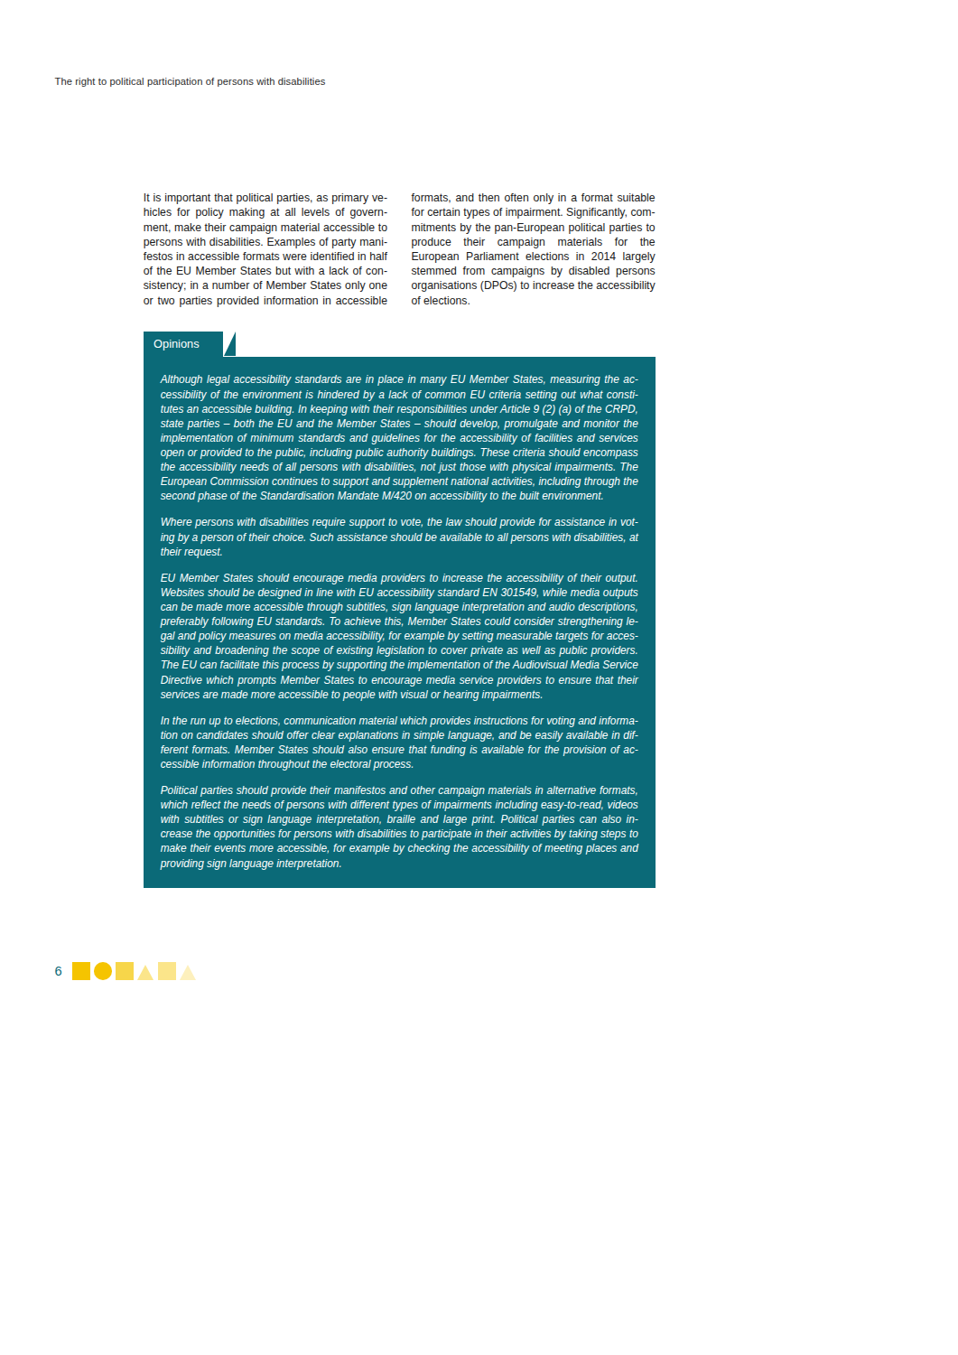The right to political participation of persons with disabilities
It is important that political parties, as primary vehicles for policy making at all levels of government, make their campaign material accessible to persons with disabilities. Examples of party manifestos in accessible formats were identified in half of the EU Member States but with a lack of consistency; in a number of Member States only one or two parties provided information in accessible formats, and then often only in a format suitable for certain types of impairment. Significantly, commitments by the pan-European political parties to produce their campaign materials for the European Parliament elections in 2014 largely stemmed from campaigns by disabled persons organisations (DPOs) to increase the accessibility of elections.
Opinions
Although legal accessibility standards are in place in many EU Member States, measuring the accessibility of the environment is hindered by a lack of common EU criteria setting out what constitutes an accessible building. In keeping with their responsibilities under Article 9 (2) (a) of the CRPD, state parties – both the EU and the Member States – should develop, promulgate and monitor the implementation of minimum standards and guidelines for the accessibility of facilities and services open or provided to the public, including public authority buildings. These criteria should encompass the accessibility needs of all persons with disabilities, not just those with physical impairments. The European Commission continues to support and supplement national activities, including through the second phase of the Standardisation Mandate M/420 on accessibility to the built environment.
Where persons with disabilities require support to vote, the law should provide for assistance in voting by a person of their choice. Such assistance should be available to all persons with disabilities, at their request.
EU Member States should encourage media providers to increase the accessibility of their output. Websites should be designed in line with EU accessibility standard EN 301549, while media outputs can be made more accessible through subtitles, sign language interpretation and audio descriptions, preferably following EU standards. To achieve this, Member States could consider strengthening legal and policy measures on media accessibility, for example by setting measurable targets for accessibility and broadening the scope of existing legislation to cover private as well as public providers. The EU can facilitate this process by supporting the implementation of the Audiovisual Media Service Directive which prompts Member States to encourage media service providers to ensure that their services are made more accessible to people with visual or hearing impairments.
In the run up to elections, communication material which provides instructions for voting and information on candidates should offer clear explanations in simple language, and be easily available in different formats. Member States should also ensure that funding is available for the provision of accessible information throughout the electoral process.
Political parties should provide their manifestos and other campaign materials in alternative formats, which reflect the needs of persons with different types of impairments including easy-to-read, videos with subtitles or sign language interpretation, braille and large print. Political parties can also increase the opportunities for persons with disabilities to participate in their activities by taking steps to make their events more accessible, for example by checking the accessibility of meeting places and providing sign language interpretation.
6